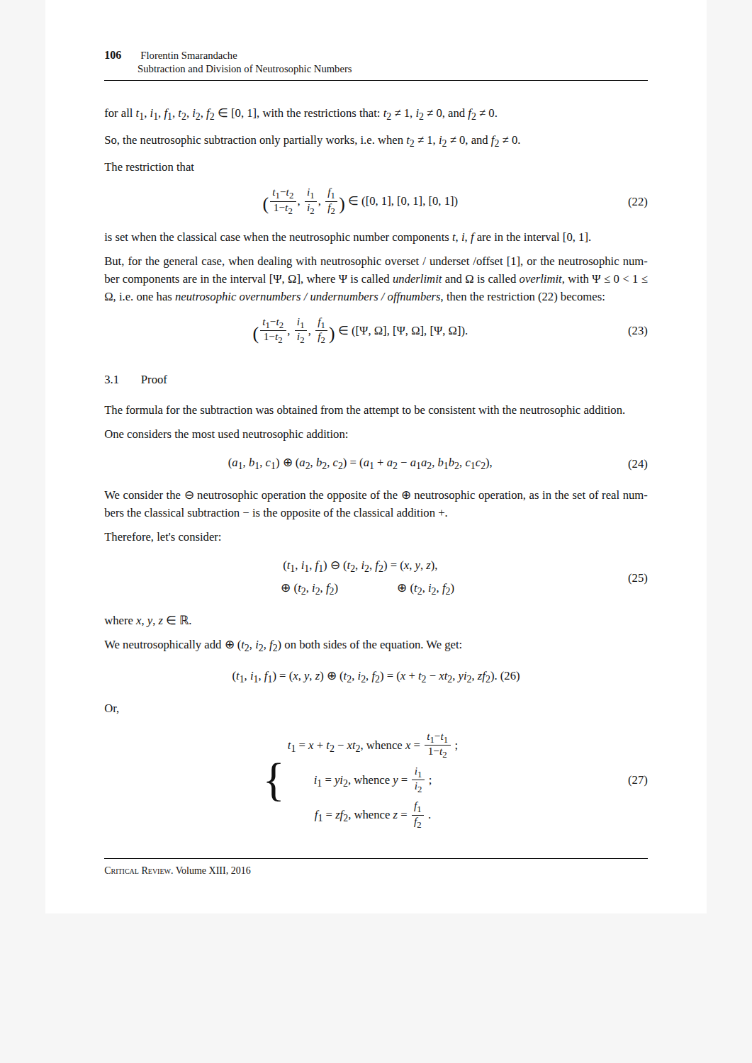106 Florentin Smarandache Subtraction and Division of Neutrosophic Numbers
for all t1, i1, f1, t2, i2, f2 ∈ [0, 1], with the restrictions that: t2 ≠ 1, i2 ≠ 0, and f2 ≠ 0.
So, the neutrosophic subtraction only partially works, i.e. when t2 ≠ 1, i2 ≠ 0, and f2 ≠ 0.
The restriction that
(t1−t21−t2, i1 i2, f1 f2) ∈ ([0, 1], [0, 1], [0, 1])
(22)
is set when the classical case when the neutrosophic number components t, i, f are in the interval [0, 1].
But, for the general case, when dealing with neutrosophic overset / underset /offset [1], or the neutrosophic number components are in the interval [Ψ, Ω], where Ψ is called underlimit and Ω is called overlimit, with Ψ ≤ 0 < 1 ≤ Ω, i.e. one has neutrosophic overnumbers / undernumbers / offnumbers, then the restriction (22) becomes:
(t1−t21−t2, i1 i2, f1 f2) ∈ ([Ψ, Ω], [Ψ, Ω], [Ψ, Ω]).
(23)
3.1 Proof
The formula for the subtraction was obtained from the attempt to be consistent with the neutrosophic addition.
One considers the most used neutrosophic addition:
(a1, b1, c1) ⊕ (a2, b2, c2) = (a1 + a2 − a1a2, b1b2, c1c2),
(24)
We consider the ⊖ neutrosophic operation the opposite of the ⊕ neutrosophic operation, as in the set of real numbers the classical subtraction − is the opposite of the classical addition +.
Therefore, let's consider:
(t1, i1, f1) ⊖ (t2, i2, f2) = (x, y, z), ⊕ (t2, i2, f2) ⊕ (t2, i2, f2)
(25)
where x, y, z ∈ ℝ.
We neutrosophically add ⊕ (t2, i2, f2) on both sides of the equation. We get:
(t1, i1, f1) = (x, y, z) ⊕ (t2, i2, f2) = (x + t2 − xt2, yi2, zf2). (26)
Or,
{
t1 = x + t2 − xt2, whence x = t1−t11−t2 ;
i1 = yi2, whence y = i1 i2 ;
f1 = zf2, whence z = f1 f2 .
(27)
Critical Review. Volume XIII, 2016